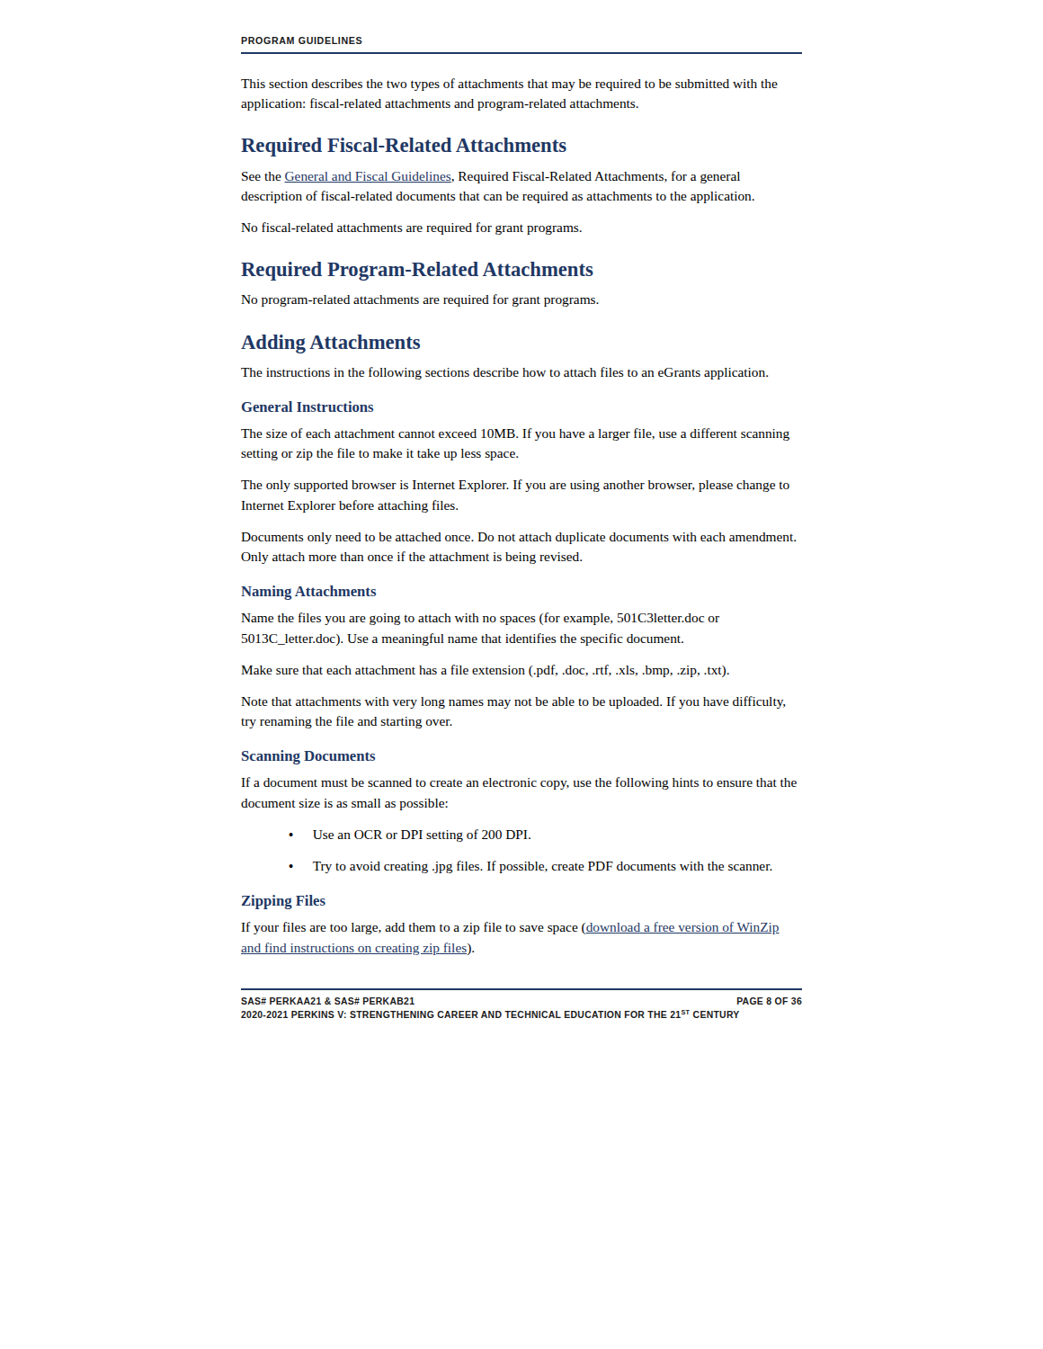PROGRAM GUIDELINES
This section describes the two types of attachments that may be required to be submitted with the application: fiscal-related attachments and program-related attachments.
Required Fiscal-Related Attachments
See the General and Fiscal Guidelines, Required Fiscal-Related Attachments, for a general description of fiscal-related documents that can be required as attachments to the application.
No fiscal-related attachments are required for grant programs.
Required Program-Related Attachments
No program-related attachments are required for grant programs.
Adding Attachments
The instructions in the following sections describe how to attach files to an eGrants application.
General Instructions
The size of each attachment cannot exceed 10MB. If you have a larger file, use a different scanning setting or zip the file to make it take up less space.
The only supported browser is Internet Explorer. If you are using another browser, please change to Internet Explorer before attaching files.
Documents only need to be attached once. Do not attach duplicate documents with each amendment. Only attach more than once if the attachment is being revised.
Naming Attachments
Name the files you are going to attach with no spaces (for example, 501C3letter.doc or 5013C_letter.doc). Use a meaningful name that identifies the specific document.
Make sure that each attachment has a file extension (.pdf, .doc, .rtf, .xls, .bmp, .zip, .txt).
Note that attachments with very long names may not be able to be uploaded. If you have difficulty, try renaming the file and starting over.
Scanning Documents
If a document must be scanned to create an electronic copy, use the following hints to ensure that the document size is as small as possible:
Use an OCR or DPI setting of 200 DPI.
Try to avoid creating .jpg files. If possible, create PDF documents with the scanner.
Zipping Files
If your files are too large, add them to a zip file to save space (download a free version of WinZip and find instructions on creating zip files).
| SAS# PERKAA21 & SAS# PERKAB21 | PAGE 8 OF 36 |
| 2020-2021 PERKINS V: STRENGTHENING CAREER AND TECHNICAL EDUCATION FOR THE 21 ST CENTURY |